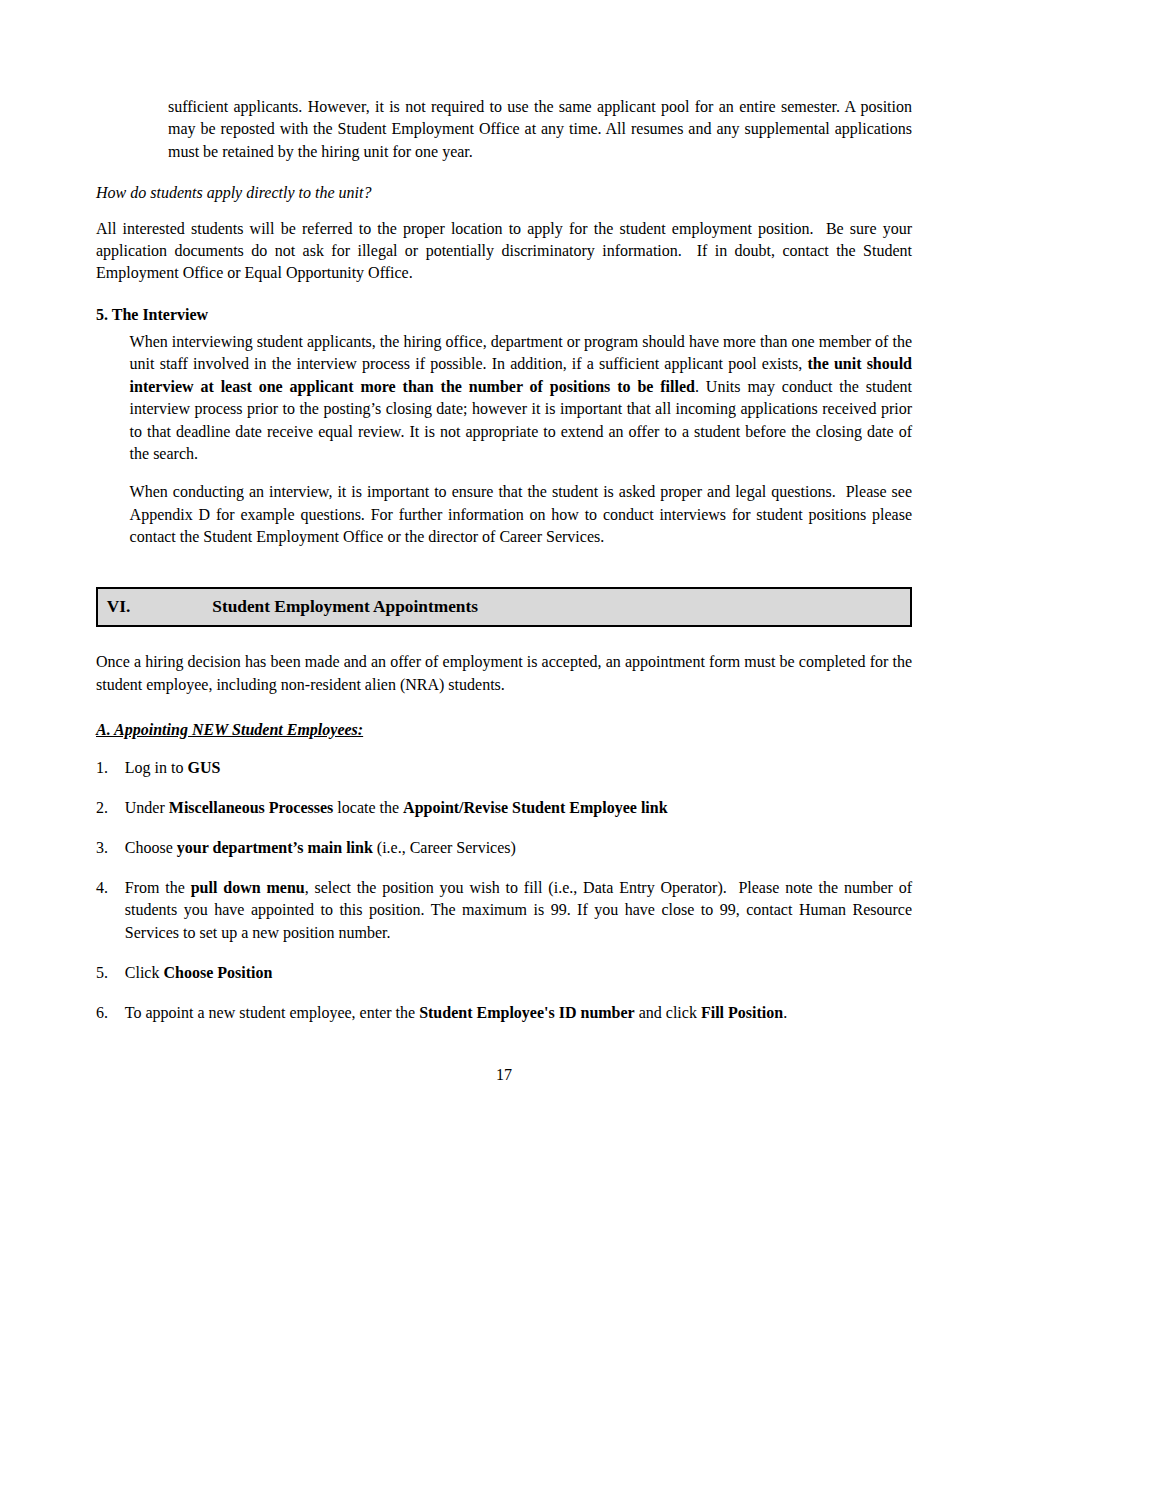sufficient applicants. However, it is not required to use the same applicant pool for an entire semester. A position may be reposted with the Student Employment Office at any time. All resumes and any supplemental applications must be retained by the hiring unit for one year.
How do students apply directly to the unit?
All interested students will be referred to the proper location to apply for the student employment position. Be sure your application documents do not ask for illegal or potentially discriminatory information. If in doubt, contact the Student Employment Office or Equal Opportunity Office.
5. The Interview
When interviewing student applicants, the hiring office, department or program should have more than one member of the unit staff involved in the interview process if possible. In addition, if a sufficient applicant pool exists, the unit should interview at least one applicant more than the number of positions to be filled. Units may conduct the student interview process prior to the posting’s closing date; however it is important that all incoming applications received prior to that deadline date receive equal review. It is not appropriate to extend an offer to a student before the closing date of the search.
When conducting an interview, it is important to ensure that the student is asked proper and legal questions. Please see Appendix D for example questions. For further information on how to conduct interviews for student positions please contact the Student Employment Office or the director of Career Services.
VI. Student Employment Appointments
Once a hiring decision has been made and an offer of employment is accepted, an appointment form must be completed for the student employee, including non-resident alien (NRA) students.
A. Appointing NEW Student Employees:
1. Log in to GUS
2. Under Miscellaneous Processes locate the Appoint/Revise Student Employee link
3. Choose your department’s main link (i.e., Career Services)
4. From the pull down menu, select the position you wish to fill (i.e., Data Entry Operator). Please note the number of students you have appointed to this position. The maximum is 99. If you have close to 99, contact Human Resource Services to set up a new position number.
5. Click Choose Position
6. To appoint a new student employee, enter the Student Employee's ID number and click Fill Position.
17